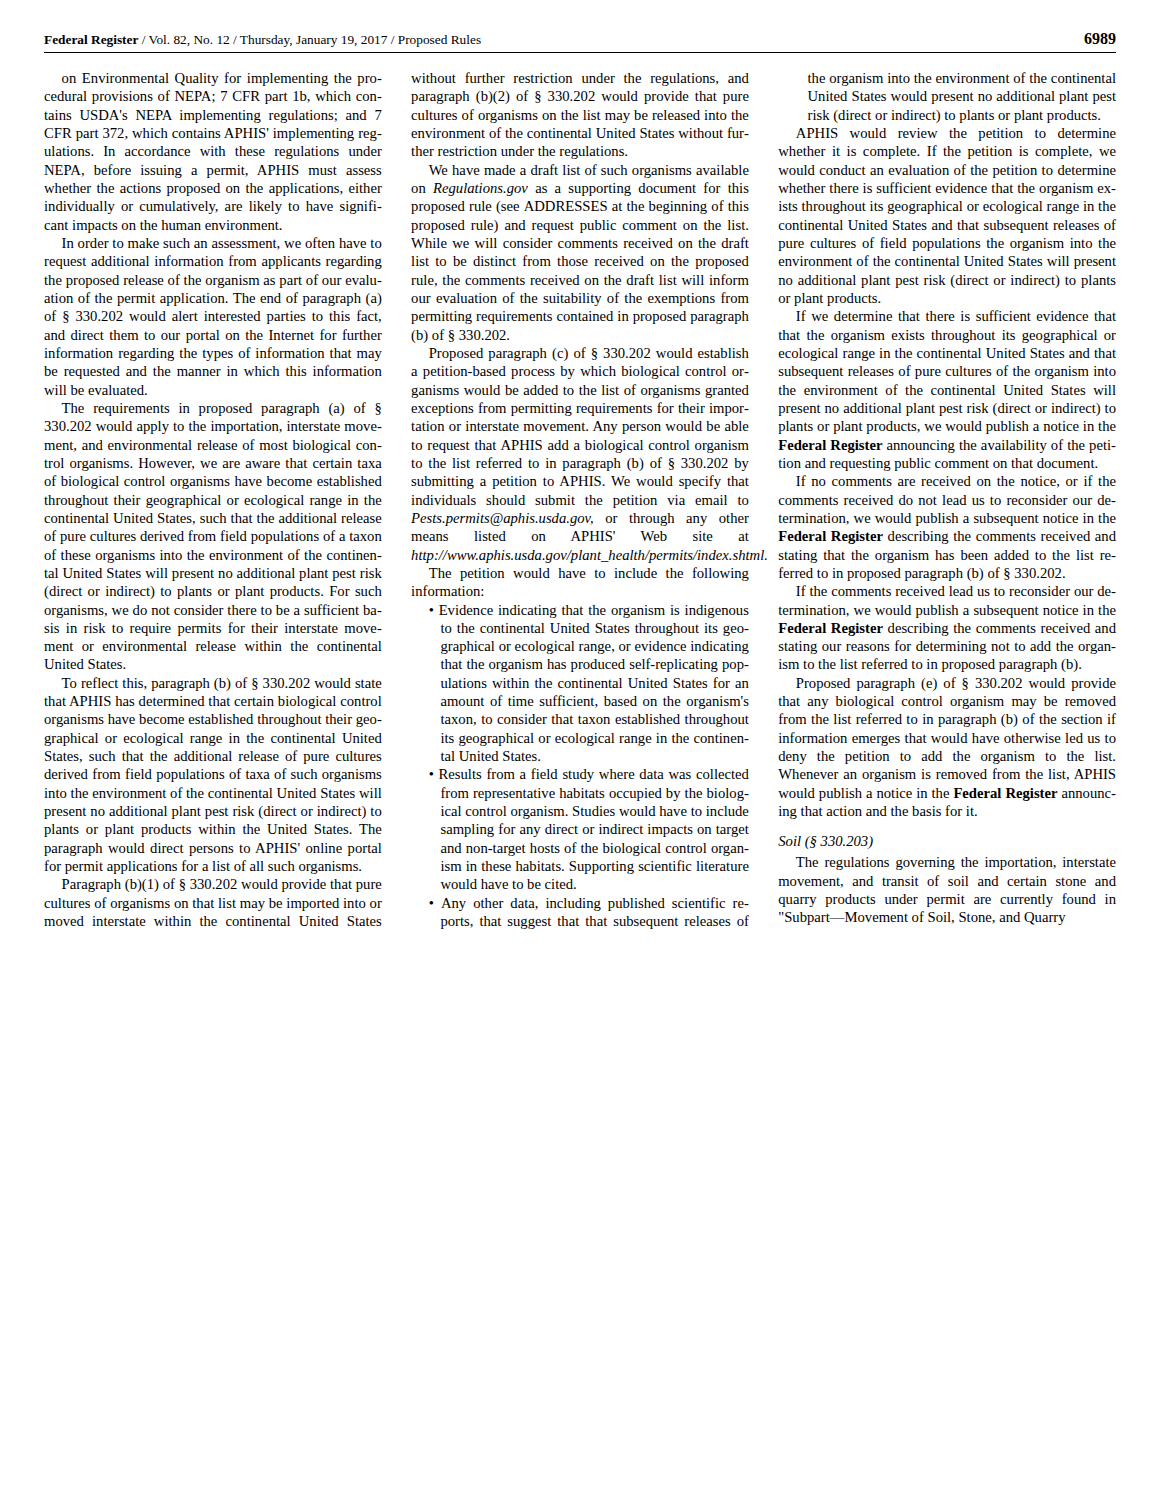Federal Register / Vol. 82, No. 12 / Thursday, January 19, 2017 / Proposed Rules
6989
on Environmental Quality for implementing the procedural provisions of NEPA; 7 CFR part 1b, which contains USDA's NEPA implementing regulations; and 7 CFR part 372, which contains APHIS' implementing regulations. In accordance with these regulations under NEPA, before issuing a permit, APHIS must assess whether the actions proposed on the applications, either individually or cumulatively, are likely to have significant impacts on the human environment.
In order to make such an assessment, we often have to request additional information from applicants regarding the proposed release of the organism as part of our evaluation of the permit application. The end of paragraph (a) of § 330.202 would alert interested parties to this fact, and direct them to our portal on the Internet for further information regarding the types of information that may be requested and the manner in which this information will be evaluated.
The requirements in proposed paragraph (a) of § 330.202 would apply to the importation, interstate movement, and environmental release of most biological control organisms. However, we are aware that certain taxa of biological control organisms have become established throughout their geographical or ecological range in the continental United States, such that the additional release of pure cultures derived from field populations of a taxon of these organisms into the environment of the continental United States will present no additional plant pest risk (direct or indirect) to plants or plant products. For such organisms, we do not consider there to be a sufficient basis in risk to require permits for their interstate movement or environmental release within the continental United States.
To reflect this, paragraph (b) of § 330.202 would state that APHIS has determined that certain biological control organisms have become established throughout their geographical or ecological range in the continental United States, such that the additional release of pure cultures derived from field populations of taxa of such organisms into the environment of the continental United States will present no additional plant pest risk (direct or indirect) to plants or plant products within the United States. The paragraph would direct persons to APHIS' online portal for permit applications for a list of all such organisms.
Paragraph (b)(1) of § 330.202 would provide that pure cultures of organisms on that list may be imported into or moved interstate within the continental United States without further restriction under the regulations, and paragraph (b)(2) of § 330.202 would provide that pure cultures of organisms on the list may be released into the environment of the continental United States without further restriction under the regulations.
We have made a draft list of such organisms available on Regulations.gov as a supporting document for this proposed rule (see ADDRESSES at the beginning of this proposed rule) and request public comment on the list. While we will consider comments received on the draft list to be distinct from those received on the proposed rule, the comments received on the draft list will inform our evaluation of the suitability of the exemptions from permitting requirements contained in proposed paragraph (b) of § 330.202.
Proposed paragraph (c) of § 330.202 would establish a petition-based process by which biological control organisms would be added to the list of organisms granted exceptions from permitting requirements for their importation or interstate movement. Any person would be able to request that APHIS add a biological control organism to the list referred to in paragraph (b) of § 330.202 by submitting a petition to APHIS. We would specify that individuals should submit the petition via email to Pests.permits@aphis.usda.gov, or through any other means listed on APHIS' Web site at http://www.aphis.usda.gov/plant_health/permits/index.shtml.
The petition would have to include the following information:
Evidence indicating that the organism is indigenous to the continental United States throughout its geographical or ecological range, or evidence indicating that the organism has produced self-replicating populations within the continental United States for an amount of time sufficient, based on the organism's taxon, to consider that taxon established throughout its geographical or ecological range in the continental United States.
Results from a field study where data was collected from representative habitats occupied by the biological control organism. Studies would have to include sampling for any direct or indirect impacts on target and non-target hosts of the biological control organism in these habitats. Supporting scientific literature would have to be cited.
Any other data, including published scientific reports, that suggest that that subsequent releases of the organism into the environment of the continental United States would present no additional plant pest risk (direct or indirect) to plants or plant products.
APHIS would review the petition to determine whether it is complete. If the petition is complete, we would conduct an evaluation of the petition to determine whether there is sufficient evidence that the organism exists throughout its geographical or ecological range in the continental United States and that subsequent releases of pure cultures of field populations the organism into the environment of the continental United States will present no additional plant pest risk (direct or indirect) to plants or plant products.
If we determine that there is sufficient evidence that that the organism exists throughout its geographical or ecological range in the continental United States and that subsequent releases of pure cultures of the organism into the environment of the continental United States will present no additional plant pest risk (direct or indirect) to plants or plant products, we would publish a notice in the Federal Register announcing the availability of the petition and requesting public comment on that document.
If no comments are received on the notice, or if the comments received do not lead us to reconsider our determination, we would publish a subsequent notice in the Federal Register describing the comments received and stating that the organism has been added to the list referred to in proposed paragraph (b) of § 330.202.
If the comments received lead us to reconsider our determination, we would publish a subsequent notice in the Federal Register describing the comments received and stating our reasons for determining not to add the organism to the list referred to in proposed paragraph (b).
Proposed paragraph (e) of § 330.202 would provide that any biological control organism may be removed from the list referred to in paragraph (b) of the section if information emerges that would have otherwise led us to deny the petition to add the organism to the list. Whenever an organism is removed from the list, APHIS would publish a notice in the Federal Register announcing that action and the basis for it.
Soil (§ 330.203)
The regulations governing the importation, interstate movement, and transit of soil and certain stone and quarry products under permit are currently found in "Subpart—Movement of Soil, Stone, and Quarry